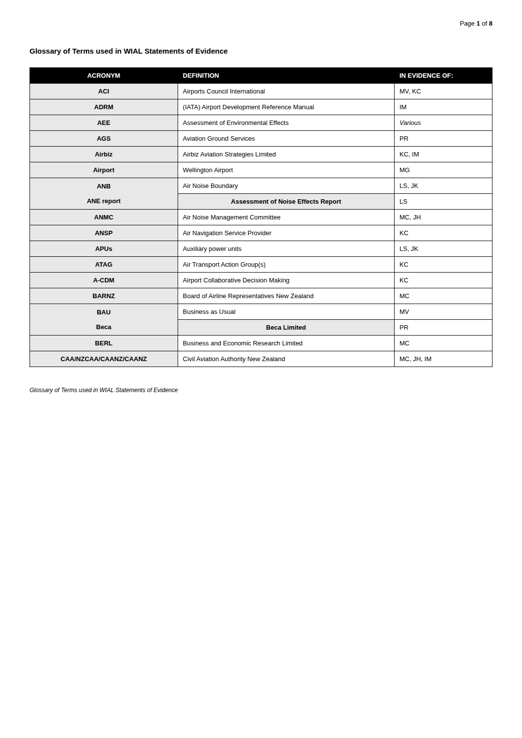Page 1 of 8
Glossary of Terms used in WIAL Statements of Evidence
| ACRONYM | DEFINITION | IN EVIDENCE OF: |
| --- | --- | --- |
| ACI | Airports Council International | MV, KC |
| ADRM | (IATA) Airport Development Reference Manual | IM |
| AEE | Assessment of Environmental Effects | Various |
| AGS | Aviation Ground Services | PR |
| Airbiz | Airbiz Aviation Strategies Limited | KC, IM |
| Airport | Wellington Airport | MG |
| ANB ANE report | Air Noise Boundary | LS, JK |
| Assessment of Noise Effects Report | LS |
| ANMC | Air Noise Management Committee | MC, JH |
| ANSP | Air Navigation Service Provider | KC |
| APUs | Auxiliary power units | LS, JK |
| ATAG | Air Transport Action Group(s) | KC |
| A-CDM | Airport Collaborative Decision Making | KC |
| BARNZ | Board of Airline Representatives New Zealand | MC |
| BAU Beca | Business as Usual | MV |
| Beca Limited | PR |
| BERL | Business and Economic Research Limited | MC |
| CAA/NZCAA/CAANZ/CAANZ | Civil Aviation Authority New Zealand | MC, JH, IM |
Glossary of Terms used in WIAL Statements of Evidence